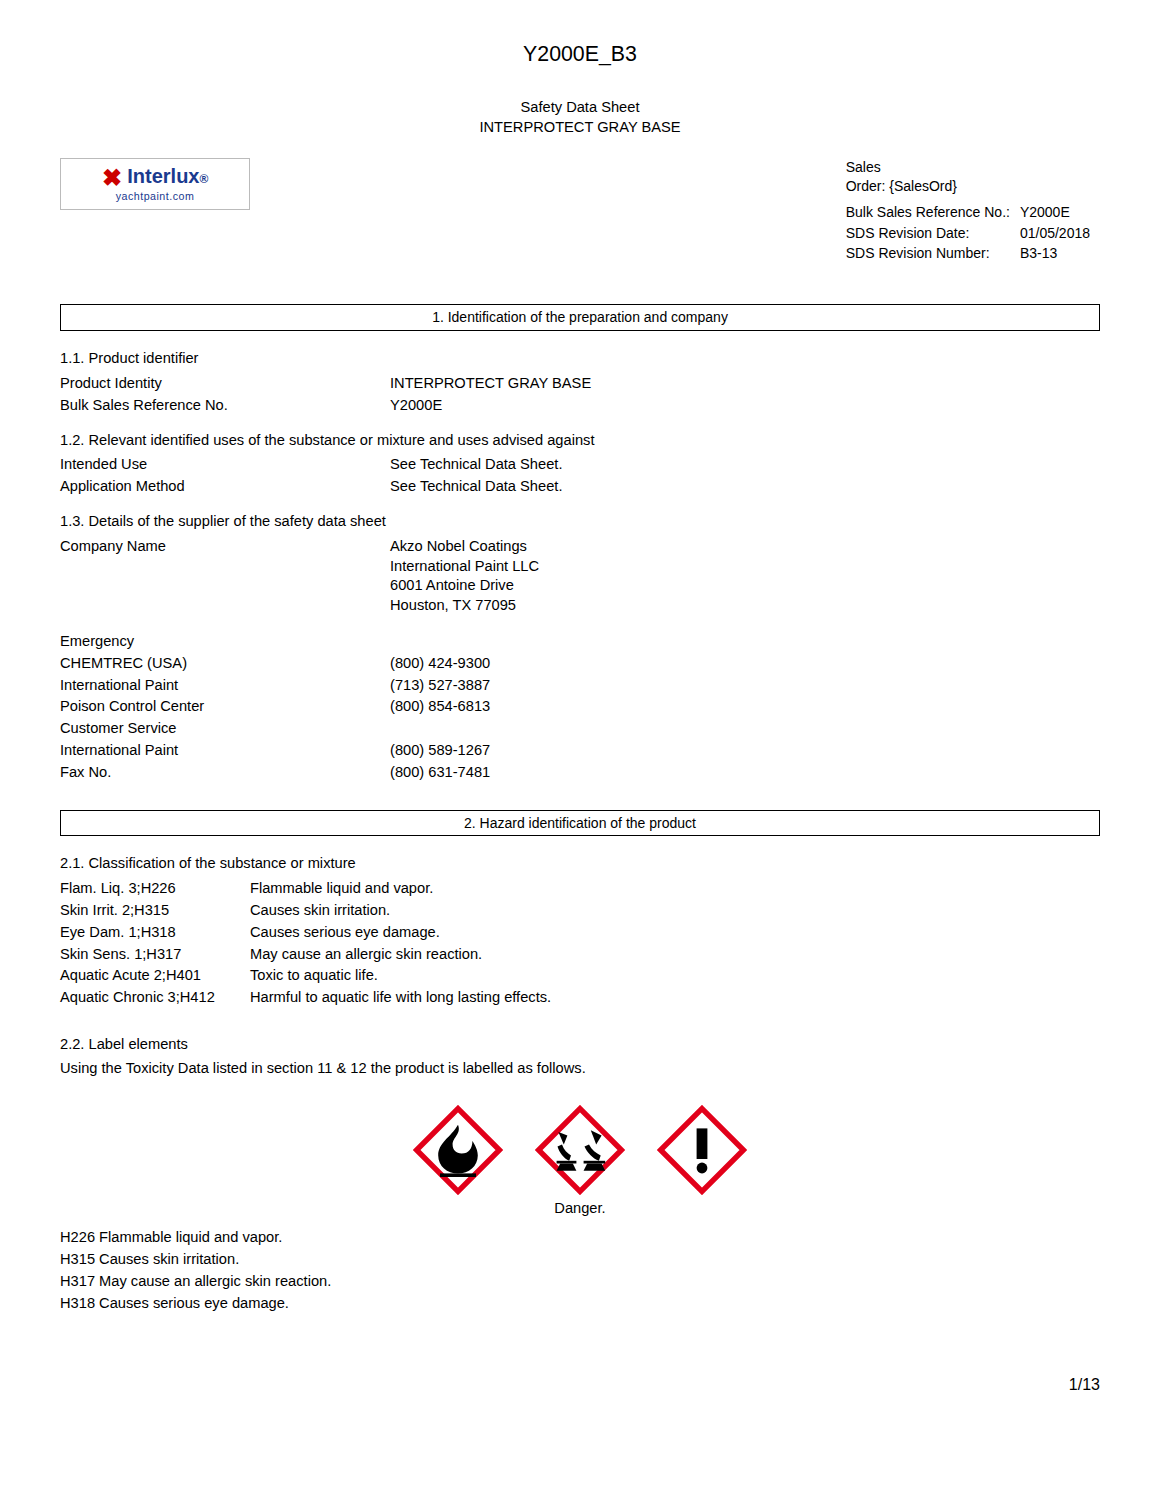Y2000E_B3
Safety Data Sheet
INTERPROTECT GRAY BASE
✖ Interlux® yachtpaint.com
Sales
Order: {SalesOrd}
| Bulk Sales Reference No.: | Y2000E |
| SDS Revision Date: | 01/05/2018 |
| SDS Revision Number: | B3-13 |
1. Identification of the preparation and company
1.1. Product identifier
| Product Identity | INTERPROTECT GRAY BASE |
| Bulk Sales Reference No. | Y2000E |
1.2. Relevant identified uses of the substance or mixture and uses advised against
| Intended Use | See Technical Data Sheet. |
| Application Method | See Technical Data Sheet. |
1.3. Details of the supplier of the safety data sheet
| Company Name | Akzo Nobel Coatings International Paint LLC 6001 Antoine Drive Houston, TX 77095 |
| Emergency | |
| CHEMTREC (USA) | (800) 424-9300 |
| International Paint | (713) 527-3887 |
| Poison Control Center | (800) 854-6813 |
| Customer Service | |
| International Paint | (800) 589-1267 |
| Fax No. | (800) 631-7481 |
2. Hazard identification of the product
2.1. Classification of the substance or mixture
| Flam. Liq. 3;H226 | Flammable liquid and vapor. |
| Skin Irrit. 2;H315 | Causes skin irritation. |
| Eye Dam. 1;H318 | Causes serious eye damage. |
| Skin Sens. 1;H317 | May cause an allergic skin reaction. |
| Aquatic Acute 2;H401 | Toxic to aquatic life. |
| Aquatic Chronic 3;H412 | Harmful to aquatic life with long lasting effects. |
2.2. Label elements
Using the Toxicity Data listed in section 11 & 12 the product is labelled as follows.
Danger.
H226 Flammable liquid and vapor.
H315 Causes skin irritation.
H317 May cause an allergic skin reaction.
H318 Causes serious eye damage.
1/13